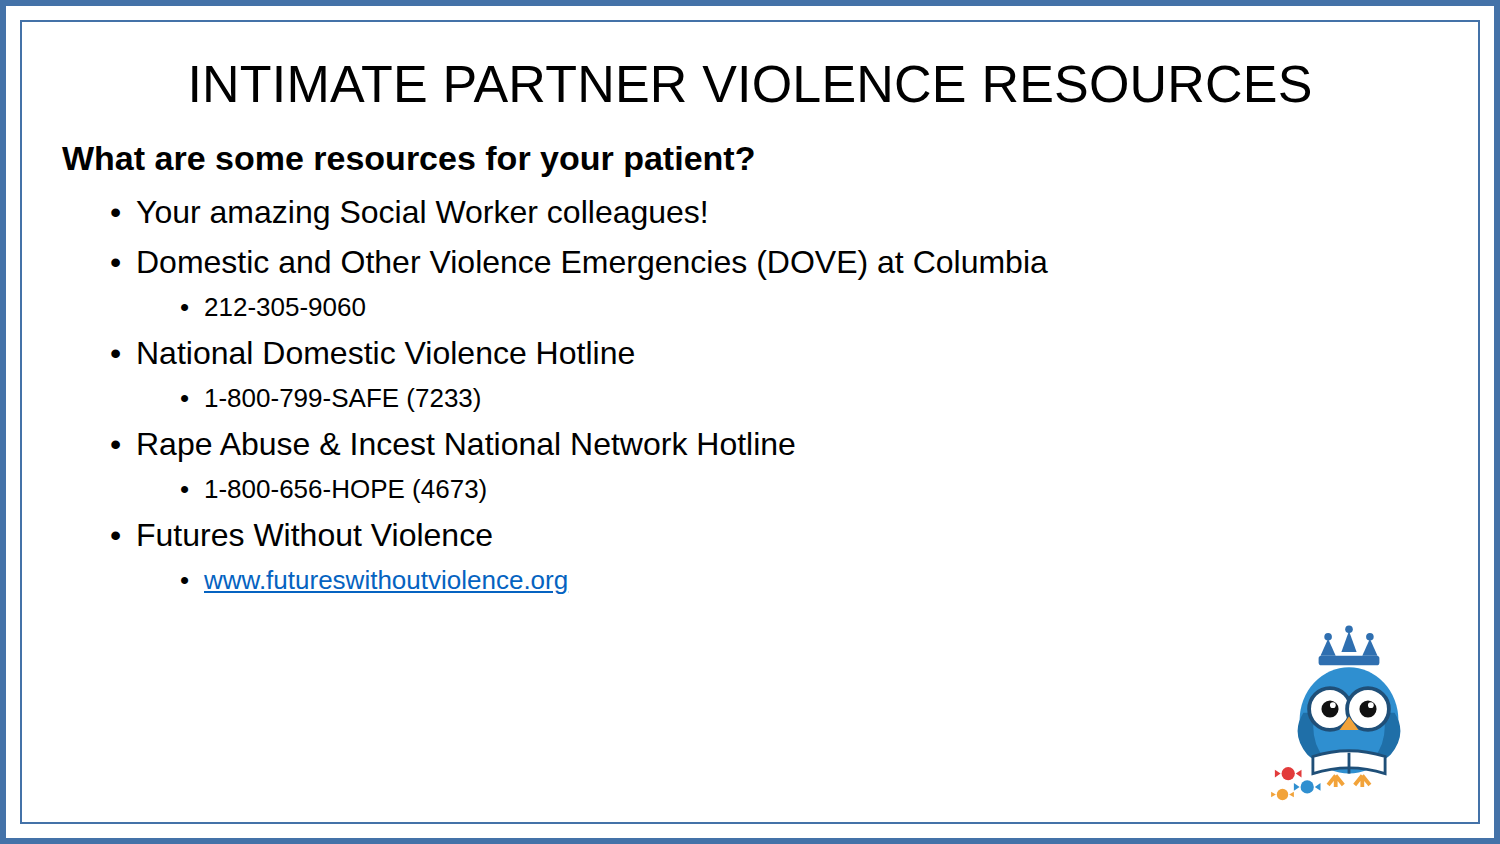INTIMATE PARTNER VIOLENCE RESOURCES
What are some resources for your patient?
Your amazing Social Worker colleagues!
Domestic and Other Violence Emergencies (DOVE) at Columbia
212-305-9060
National Domestic Violence Hotline
1-800-799-SAFE (7233)
Rape Abuse & Incest National Network Hotline
1-800-656-HOPE (4673)
Futures Without Violence
www.futureswithoutviolence.org